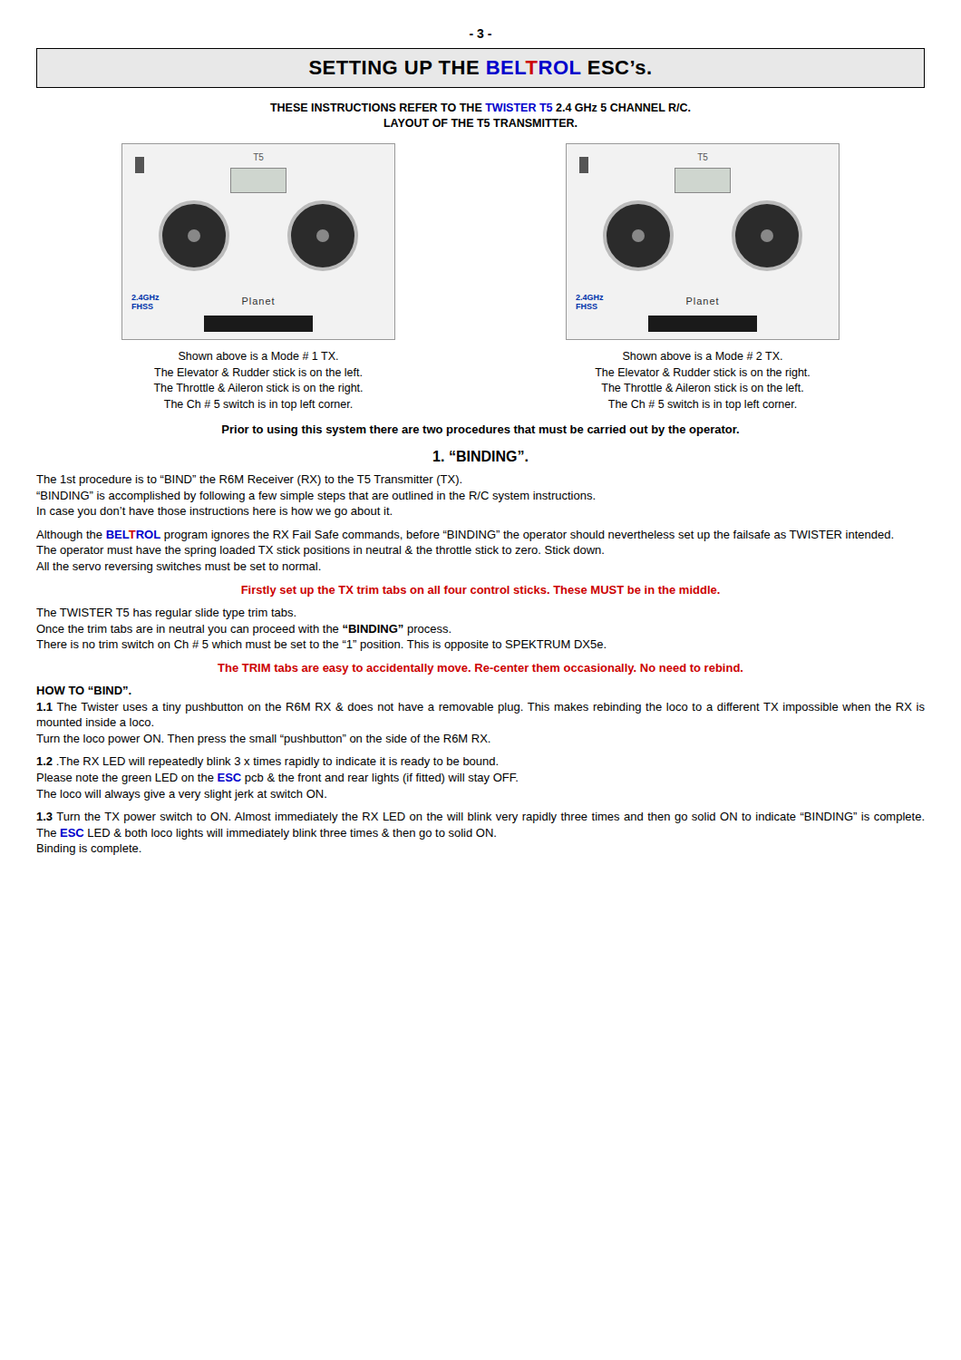- 3 -
SETTING UP THE BEL TROL ESC’s.
THESE INSTRUCTIONS REFER TO THE TWISTER T5 2.4 GHz 5 CHANNEL R/C.
LAYOUT OF THE T5 TRANSMITTER.
| T5 2.4GHz FHSS Planet Shown above is a Mode # 1 TX. The Elevator & Rudder stick is on the left. The Throttle & Aileron stick is on the right. The Ch # 5 switch is in top left corner. | T5 2.4GHz FHSS Planet Shown above is a Mode # 2 TX. The Elevator & Rudder stick is on the right. The Throttle & Aileron stick is on the left. The Ch # 5 switch is in top left corner. |
Prior to using this system there are two procedures that must be carried out by the operator.
1. “BINDING”.
The 1st procedure is to “BIND” the R6M Receiver (RX) to the T5 Transmitter (TX).
“BINDING” is accomplished by following a few simple steps that are outlined in the R/C system instructions.
In case you don’t have those instructions here is how we go about it.
Although the BEL TROL program ignores the RX Fail Safe commands, before “BINDING” the operator should nevertheless set up the failsafe as TWISTER intended.
The operator must have the spring loaded TX stick positions in neutral & the throttle stick to zero. Stick down.
All the servo reversing switches must be set to normal.
Firstly set up the TX trim tabs on all four control sticks. These MUST be in the middle.
The TWISTER T5 has regular slide type trim tabs.
Once the trim tabs are in neutral you can proceed with the “BINDING” process.
There is no trim switch on Ch # 5 which must be set to the “1” position. This is opposite to SPEKTRUM DX5e.
The TRIM tabs are easy to accidentally move. Re-center them occasionally. No need to rebind.
HOW TO “BIND”.
1.1 The Twister uses a tiny pushbutton on the R6M RX & does not have a removable plug. This makes rebinding the loco to a different TX impossible when the RX is mounted inside a loco.
Turn the loco power ON. Then press the small “pushbutton” on the side of the R6M RX.
1.2 .The RX LED will repeatedly blink 3 x times rapidly to indicate it is ready to be bound.
Please note the green LED on the ESC pcb & the front and rear lights (if fitted) will stay OFF.
The loco will always give a very slight jerk at switch ON.
1.3 Turn the TX power switch to ON. Almost immediately the RX LED on the will blink very rapidly three times and then go solid ON to indicate “BINDING” is complete. The ESC LED & both loco lights will immediately blink three times & then go to solid ON.
Binding is complete.